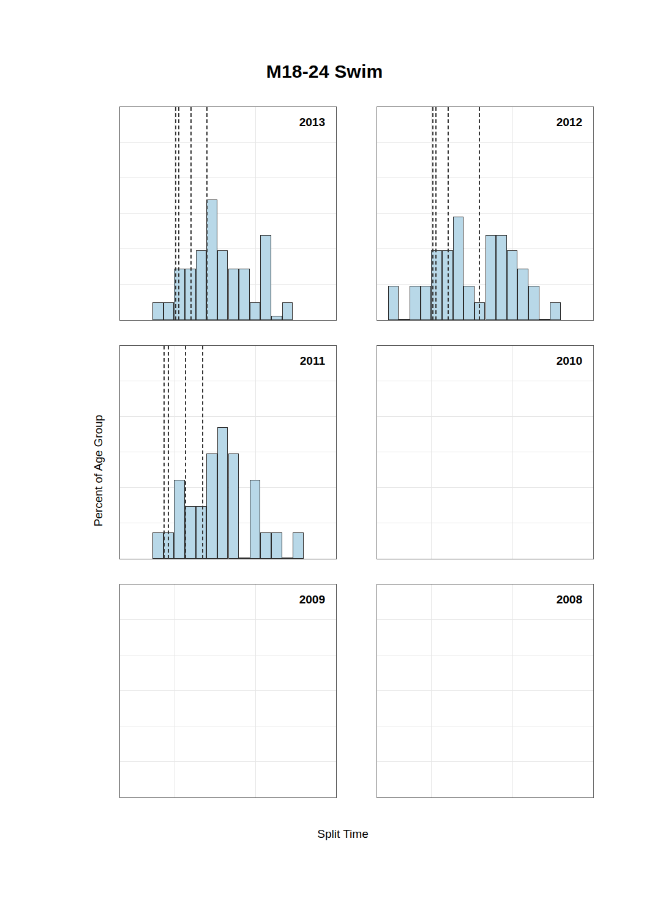M18-24 Swim
Percent of Age Group
2013
0
5
10
15
20
25
30
2012
2011
0
5
10
15
20
25
30
2010
2009
0
5
10
15
20
25
30
1:00
2:00
2008
1:00
2:00
Split Time